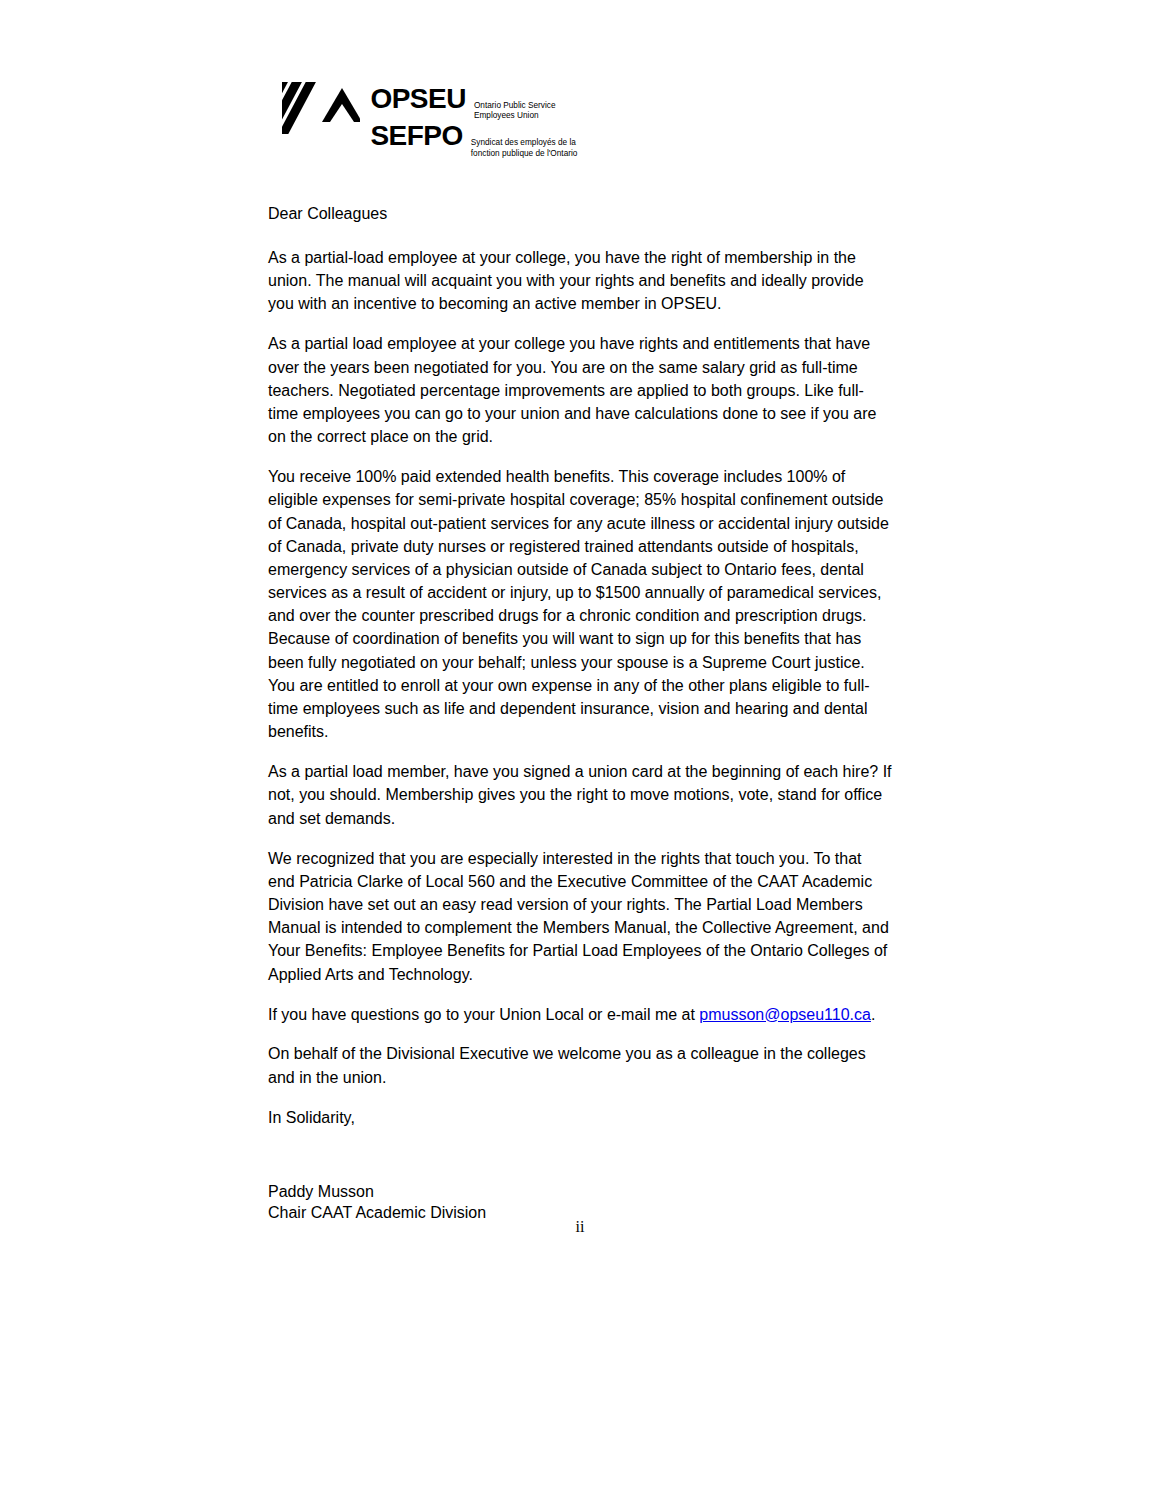OPSEU Ontario Public Service
Employees Union
SEFPO Syndicat des employés de la
fonction publique de l'Ontario
Dear Colleagues
As a partial-load employee at your college, you have the right of membership in the union. The manual will acquaint you with your rights and benefits and ideally provide you with an incentive to becoming an active member in OPSEU.
As a partial load employee at your college you have rights and entitlements that have over the years been negotiated for you. You are on the same salary grid as full-time teachers. Negotiated percentage improvements are applied to both groups. Like full-time employees you can go to your union and have calculations done to see if you are on the correct place on the grid.
You receive 100% paid extended health benefits. This coverage includes 100% of eligible expenses for semi-private hospital coverage; 85% hospital confinement outside of Canada, hospital out-patient services for any acute illness or accidental injury outside of Canada, private duty nurses or registered trained attendants outside of hospitals, emergency services of a physician outside of Canada subject to Ontario fees, dental services as a result of accident or injury, up to $1500 annually of paramedical services, and over the counter prescribed drugs for a chronic condition and prescription drugs. Because of coordination of benefits you will want to sign up for this benefits that has been fully negotiated on your behalf; unless your spouse is a Supreme Court justice. You are entitled to enroll at your own expense in any of the other plans eligible to full-time employees such as life and dependent insurance, vision and hearing and dental benefits.
As a partial load member, have you signed a union card at the beginning of each hire? If not, you should. Membership gives you the right to move motions, vote, stand for office and set demands.
We recognized that you are especially interested in the rights that touch you. To that end Patricia Clarke of Local 560 and the Executive Committee of the CAAT Academic Division have set out an easy read version of your rights. The Partial Load Members Manual is intended to complement the Members Manual, the Collective Agreement, and Your Benefits: Employee Benefits for Partial Load Employees of the Ontario Colleges of Applied Arts and Technology.
If you have questions go to your Union Local or e-mail me at pmusson@opseu110.ca.
On behalf of the Divisional Executive we welcome you as a colleague in the colleges and in the union.
In Solidarity,
Paddy Musson
Chair CAAT Academic Division
ii